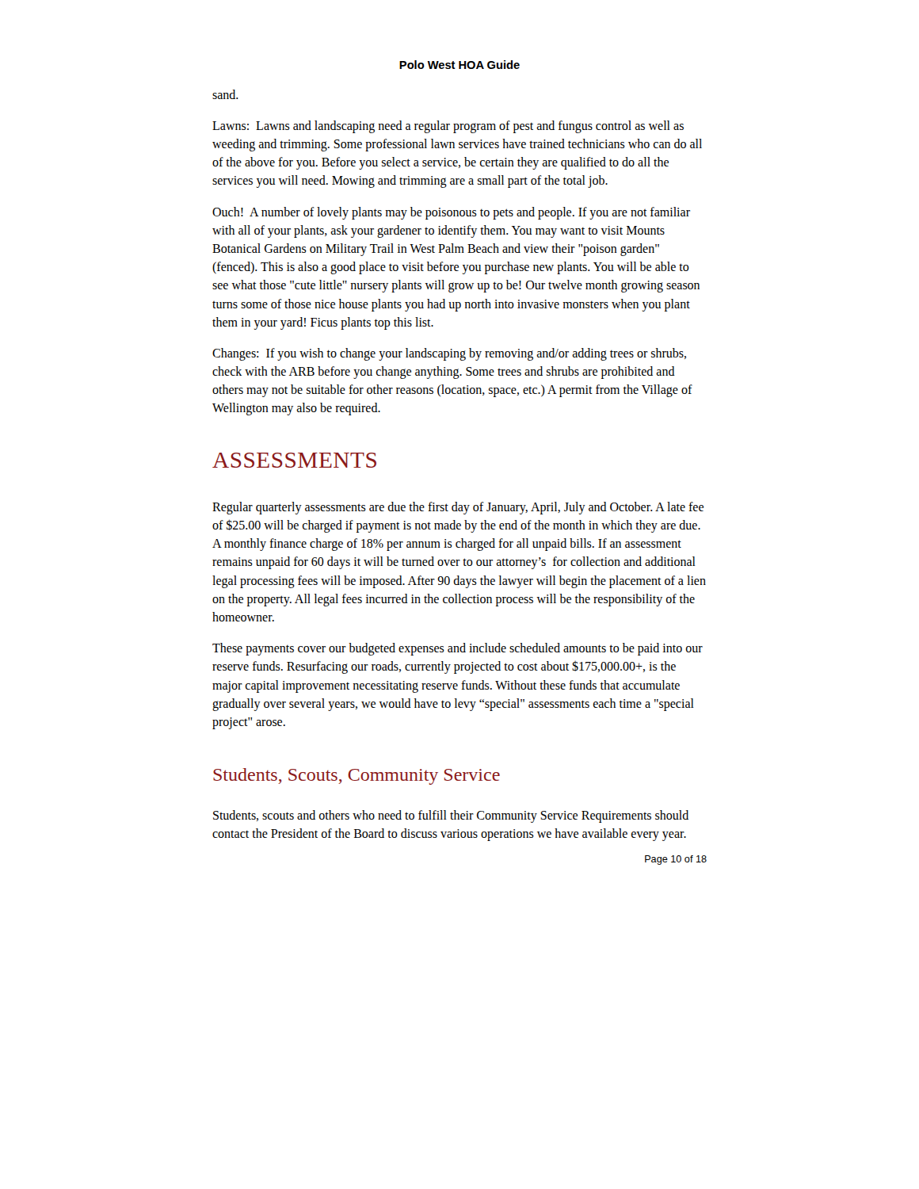Polo West HOA Guide
sand.
Lawns: Lawns and landscaping need a regular program of pest and fungus control as well as weeding and trimming. Some professional lawn services have trained technicians who can do all of the above for you. Before you select a service, be certain they are qualified to do all the services you will need. Mowing and trimming are a small part of the total job.
Ouch! A number of lovely plants may be poisonous to pets and people. If you are not familiar with all of your plants, ask your gardener to identify them. You may want to visit Mounts Botanical Gardens on Military Trail in West Palm Beach and view their "poison garden" (fenced). This is also a good place to visit before you purchase new plants. You will be able to see what those "cute little" nursery plants will grow up to be! Our twelve month growing season turns some of those nice house plants you had up north into invasive monsters when you plant them in your yard! Ficus plants top this list.
Changes: If you wish to change your landscaping by removing and/or adding trees or shrubs, check with the ARB before you change anything. Some trees and shrubs are prohibited and others may not be suitable for other reasons (location, space, etc.) A permit from the Village of Wellington may also be required.
ASSESSMENTS
Regular quarterly assessments are due the first day of January, April, July and October. A late fee of $25.00 will be charged if payment is not made by the end of the month in which they are due. A monthly finance charge of 18% per annum is charged for all unpaid bills. If an assessment remains unpaid for 60 days it will be turned over to our attorney’s for collection and additional legal processing fees will be imposed. After 90 days the lawyer will begin the placement of a lien on the property. All legal fees incurred in the collection process will be the responsibility of the homeowner.
These payments cover our budgeted expenses and include scheduled amounts to be paid into our reserve funds. Resurfacing our roads, currently projected to cost about $175,000.00+, is the major capital improvement necessitating reserve funds. Without these funds that accumulate gradually over several years, we would have to levy “special" assessments each time a "special project" arose.
Students, Scouts, Community Service
Students, scouts and others who need to fulfill their Community Service Requirements should contact the President of the Board to discuss various operations we have available every year.
Page 10 of 18